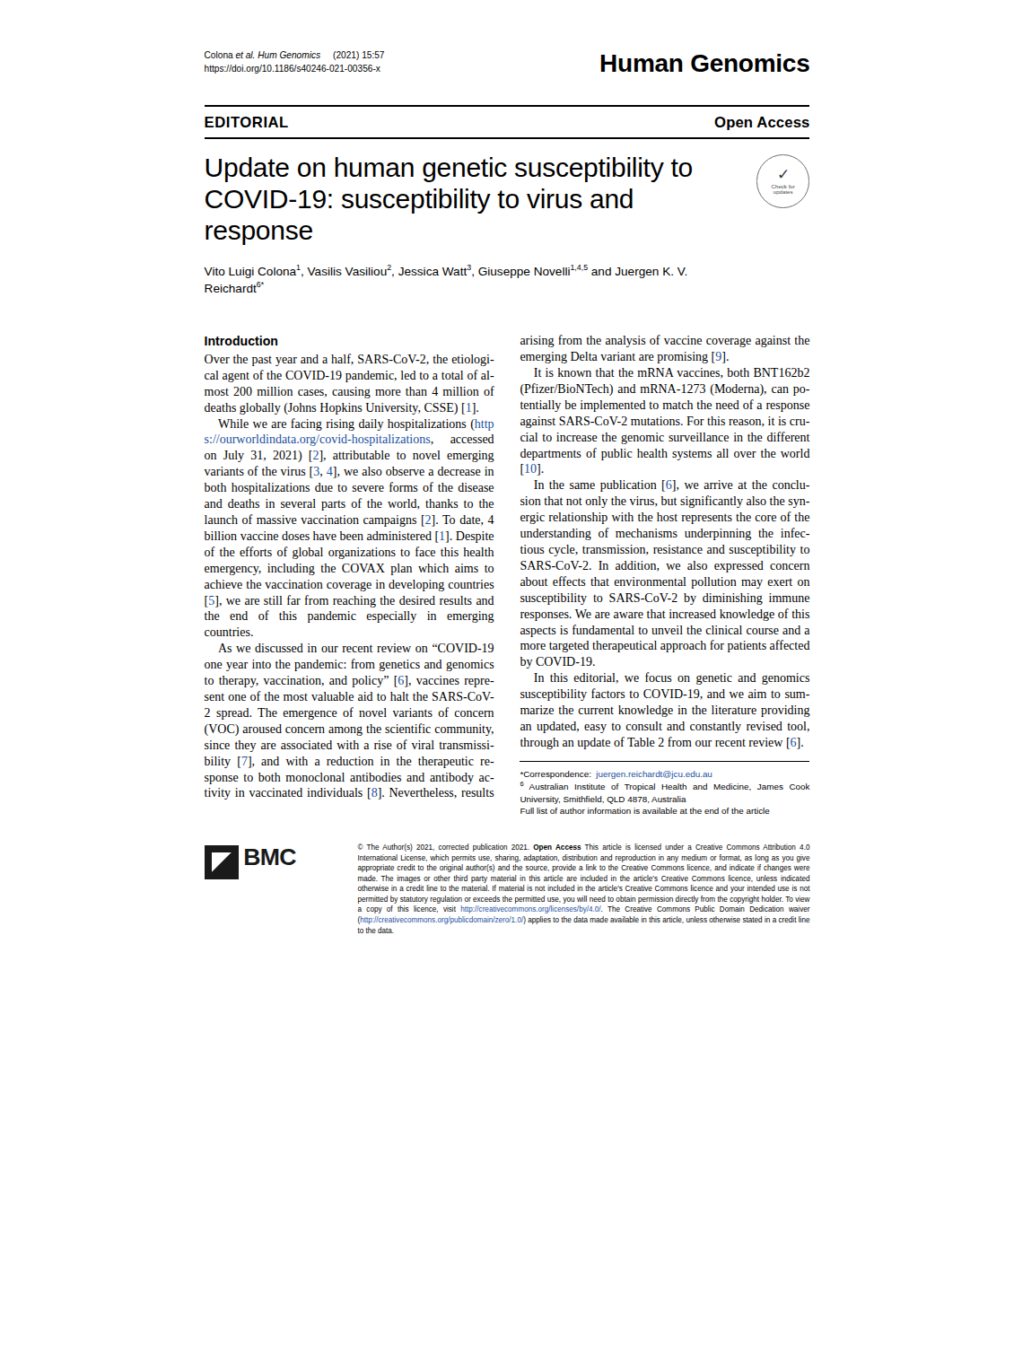Colona et al. Hum Genomics (2021) 15:57 https://doi.org/10.1186/s40246-021-00356-x
Human Genomics
EDITORIAL
Open Access
✓ Check for
updates
Update on human genetic susceptibility to COVID-19: susceptibility to virus and response
Vito Luigi Colona1, Vasilis Vasiliou2, Jessica Watt3, Giuseppe Novelli1,4,5 and Juergen K. V. Reichardt6*
Introduction
Over the past year and a half, SARS-CoV-2, the etiological agent of the COVID-19 pandemic, led to a total of almost 200 million cases, causing more than 4 million of deaths globally (Johns Hopkins University, CSSE) [1].
While we are facing rising daily hospitalizations (https://ourworldindata.org/covid-hospitalizations, accessed on July 31, 2021) [2], attributable to novel emerging variants of the virus [3, 4], we also observe a decrease in both hospitalizations due to severe forms of the disease and deaths in several parts of the world, thanks to the launch of massive vaccination campaigns [2]. To date, 4 billion vaccine doses have been administered [1]. Despite of the efforts of global organizations to face this health emergency, including the COVAX plan which aims to achieve the vaccination coverage in developing countries [5], we are still far from reaching the desired results and the end of this pandemic especially in emerging countries.
As we discussed in our recent review on “COVID-19 one year into the pandemic: from genetics and genomics to therapy, vaccination, and policy” [6], vaccines represent one of the most valuable aid to halt the SARS-CoV-2 spread. The emergence of novel variants of concern (VOC) aroused concern among the scientific community, since they are associated with a rise of viral transmissibility [7], and with a reduction in the therapeutic response to both monoclonal antibodies and antibody activity in vaccinated individuals [8]. Nevertheless, results arising from the analysis of vaccine coverage against the emerging Delta variant are promising [9].
It is known that the mRNA vaccines, both BNT162b2 (Pfizer/BioNTech) and mRNA-1273 (Moderna), can potentially be implemented to match the need of a response against SARS-CoV-2 mutations. For this reason, it is crucial to increase the genomic surveillance in the different departments of public health systems all over the world [10].
In the same publication [6], we arrive at the conclusion that not only the virus, but significantly also the synergic relationship with the host represents the core of the understanding of mechanisms underpinning the infectious cycle, transmission, resistance and susceptibility to SARS-CoV-2. In addition, we also expressed concern about effects that environmental pollution may exert on susceptibility to SARS-CoV-2 by diminishing immune responses. We are aware that increased knowledge of this aspects is fundamental to unveil the clinical course and a more targeted therapeutical approach for patients affected by COVID-19.
In this editorial, we focus on genetic and genomics susceptibility factors to COVID-19, and we aim to summarize the current knowledge in the literature providing an updated, easy to consult and constantly revised tool, through an update of Table 2 from our recent review [6].
*Correspondence: juergen.reichardt@jcu.edu.au
6 Australian Institute of Tropical Health and Medicine, James Cook University, Smithfield, QLD 4878, Australia
Full list of author information is available at the end of the article
BMC
© The Author(s) 2021, corrected publication 2021. Open Access This article is licensed under a Creative Commons Attribution 4.0 International License, which permits use, sharing, adaptation, distribution and reproduction in any medium or format, as long as you give appropriate credit to the original author(s) and the source, provide a link to the Creative Commons licence, and indicate if changes were made. The images or other third party material in this article are included in the article's Creative Commons licence, unless indicated otherwise in a credit line to the material. If material is not included in the article's Creative Commons licence and your intended use is not permitted by statutory regulation or exceeds the permitted use, you will need to obtain permission directly from the copyright holder. To view a copy of this licence, visit http://creativecommons.org/licenses/by/4.0/. The Creative Commons Public Domain Dedication waiver (http://creativecommons.org/publicdomain/zero/1.0/) applies to the data made available in this article, unless otherwise stated in a credit line to the data.